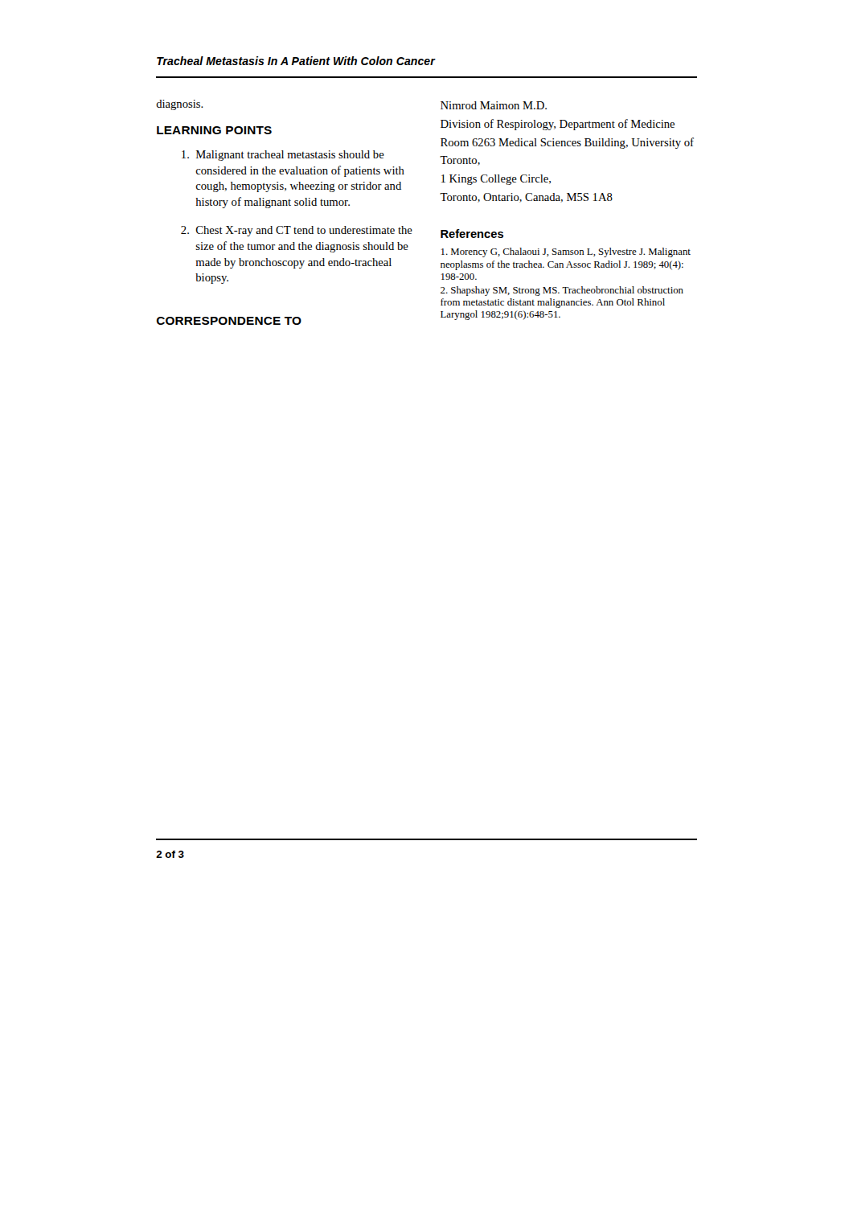Tracheal Metastasis In A Patient With Colon Cancer
diagnosis.
LEARNING POINTS
Malignant tracheal metastasis should be considered in the evaluation of patients with cough, hemoptysis, wheezing or stridor and history of malignant solid tumor.
Chest X-ray and CT tend to underestimate the size of the tumor and the diagnosis should be made by bronchoscopy and endo-tracheal biopsy.
CORRESPONDENCE TO
Nimrod Maimon M.D.
Division of Respirology, Department of Medicine
Room 6263 Medical Sciences Building, University of Toronto,
1 Kings College Circle,
Toronto, Ontario, Canada, M5S 1A8
References
1. Morency G, Chalaoui J, Samson L, Sylvestre J. Malignant neoplasms of the trachea. Can Assoc Radiol J. 1989; 40(4): 198-200.
2. Shapshay SM, Strong MS. Tracheobronchial obstruction from metastatic distant malignancies. Ann Otol Rhinol Laryngol 1982;91(6):648-51.
2 of 3